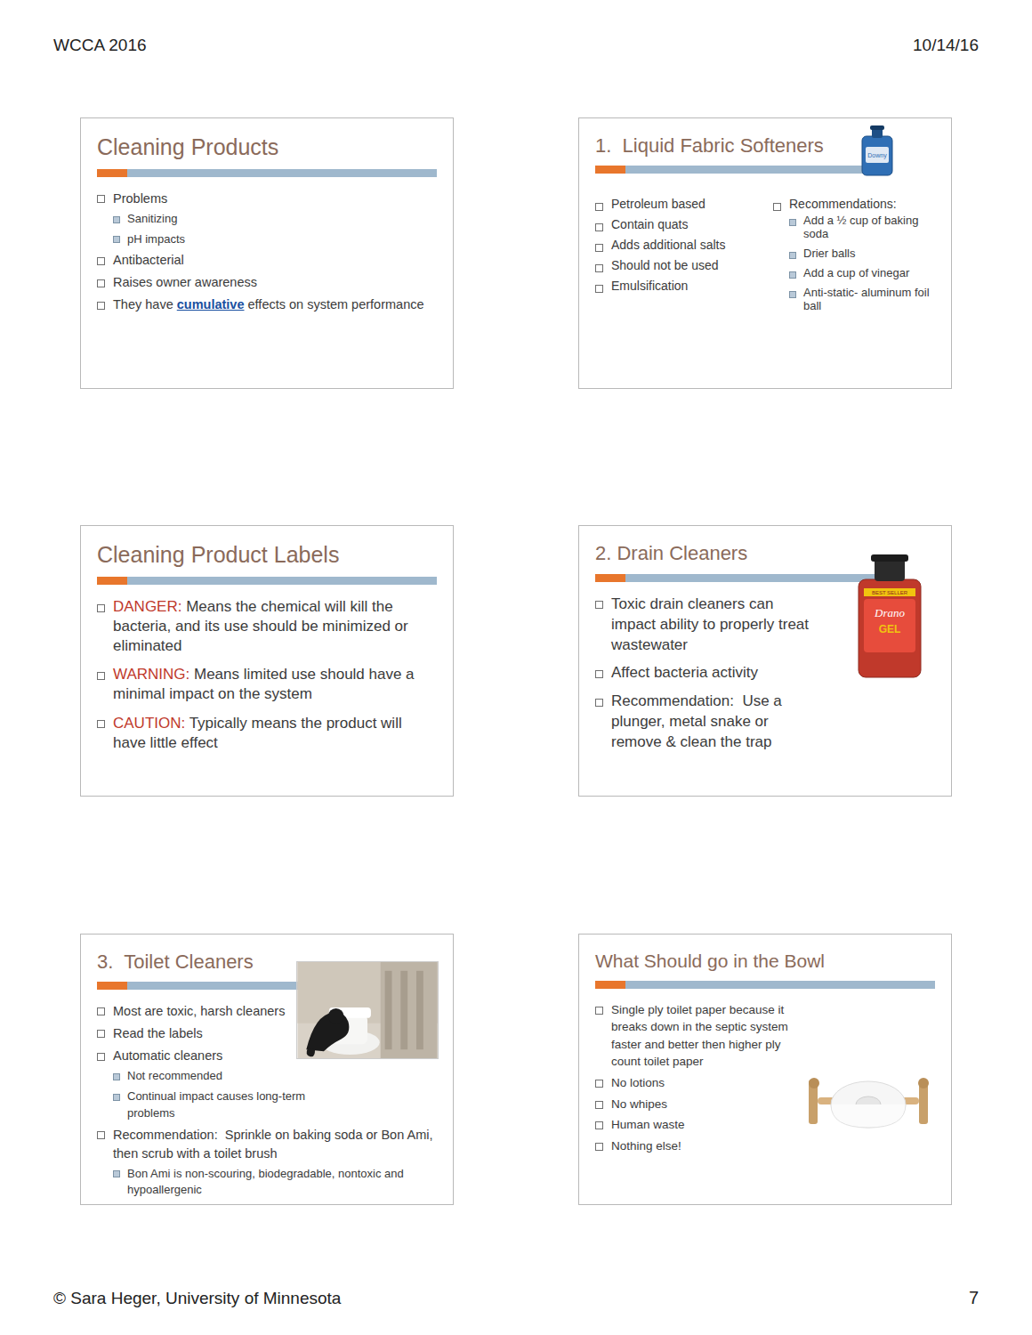WCCA 2016
10/14/16
Cleaning Products
Problems
Sanitizing
pH impacts
Antibacterial
Raises owner awareness
They have cumulative effects on system performance
1. Liquid Fabric Softeners
Downy
Petroleum based
Contain quats
Adds additional salts
Should not be used
Emulsification
Recommendations:
Add a ½ cup of baking soda
Drier balls
Add a cup of vinegar
Anti-static- aluminum foil ball
Cleaning Product Labels
DANGER: Means the chemical will kill the bacteria, and its use should be minimized or eliminated
WARNING: Means limited use should have a minimal impact on the system
CAUTION: Typically means the product will have little effect
2. Drain Cleaners
Drano GEL BEST SELLER
Toxic drain cleaners can impact ability to properly treat wastewater
Affect bacteria activity
Recommendation: Use a plunger, metal snake or remove & clean the trap
3. Toilet Cleaners
Most are toxic, harsh cleaners
Read the labels
Automatic cleaners
Not recommended
Continual impact causes long-term problems
Recommendation: Sprinkle on baking soda or Bon Ami, then scrub with a toilet brush
Bon Ami is non-scouring, biodegradable, nontoxic and hypoallergenic
What Should go in the Bowl
Single ply toilet paper because it breaks down in the septic system faster and better then higher ply count toilet paper
No lotions
No whipes
Human waste
Nothing else!
© Sara Heger, University of Minnesota
7